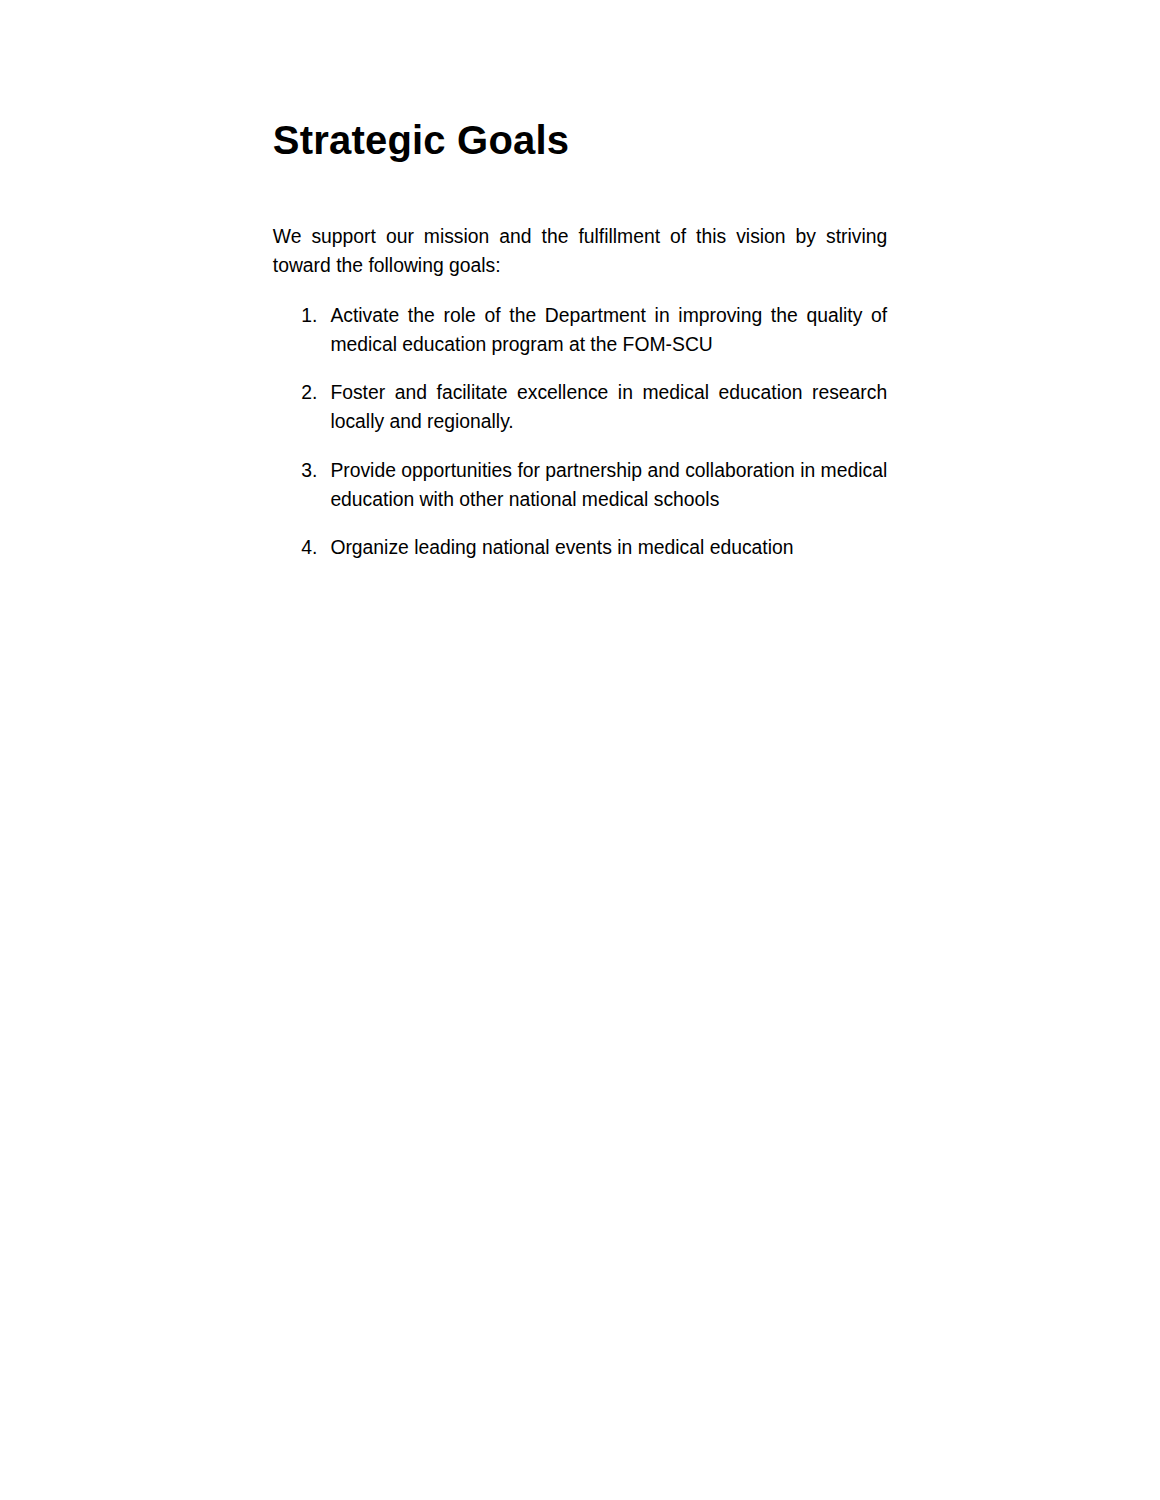Strategic Goals
We support our mission and the fulfillment of this vision by striving toward the following goals:
Activate the role of the Department in improving the quality of medical education program at the FOM-SCU
Foster and facilitate excellence in medical education research locally and regionally.
Provide opportunities for partnership and collaboration in medical education with other national medical schools
Organize leading national events in medical education